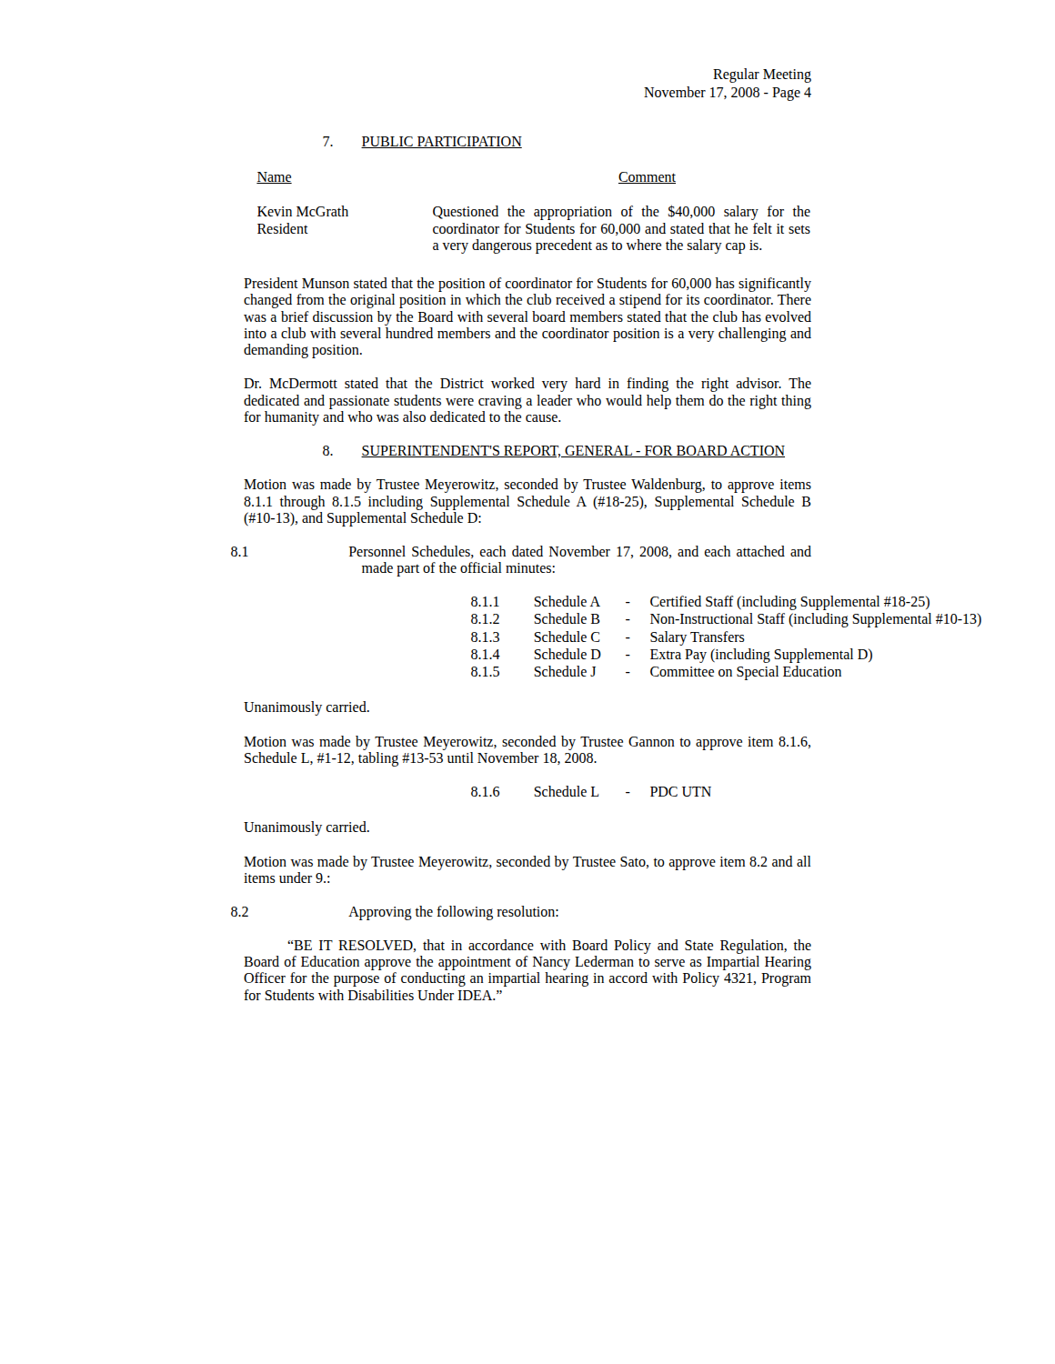Regular Meeting
November 17, 2008 - Page 4
7. PUBLIC PARTICIPATION
| Name | Comment |
| --- | --- |
| Kevin McGrath Resident | Questioned the appropriation of the $40,000 salary for the coordinator for Students for 60,000 and stated that he felt it sets a very dangerous precedent as to where the salary cap is. |
President Munson stated that the position of coordinator for Students for 60,000 has significantly changed from the original position in which the club received a stipend for its coordinator. There was a brief discussion by the Board with several board members stated that the club has evolved into a club with several hundred members and the coordinator position is a very challenging and demanding position.
Dr. McDermott stated that the District worked very hard in finding the right advisor. The dedicated and passionate students were craving a leader who would help them do the right thing for humanity and who was also dedicated to the cause.
8. SUPERINTENDENT'S REPORT, GENERAL - FOR BOARD ACTION
Motion was made by Trustee Meyerowitz, seconded by Trustee Waldenburg, to approve items 8.1.1 through 8.1.5 including Supplemental Schedule A (#18-25), Supplemental Schedule B (#10-13), and Supplemental Schedule D:
8.1 Personnel Schedules, each dated November 17, 2008, and each attached and made part of the official minutes:
8.1.1 Schedule A-Certified Staff (including Supplemental #18-25) 8.1.2 Schedule B-Non-Instructional Staff (including Supplemental #10-13) 8.1.3 Schedule C-Salary Transfers 8.1.4 Schedule D-Extra Pay (including Supplemental D) 8.1.5 Schedule J-Committee on Special Education
Unanimously carried.
Motion was made by Trustee Meyerowitz, seconded by Trustee Gannon to approve item 8.1.6, Schedule L, #1-12, tabling #13-53 until November 18, 2008.
8.1.6 Schedule L-PDC UTN
Unanimously carried.
Motion was made by Trustee Meyerowitz, seconded by Trustee Sato, to approve item 8.2 and all items under 9.:
8.2 Approving the following resolution:
“BE IT RESOLVED, that in accordance with Board Policy and State Regulation, the Board of Education approve the appointment of Nancy Lederman to serve as Impartial Hearing Officer for the purpose of conducting an impartial hearing in accord with Policy 4321, Program for Students with Disabilities Under IDEA.”